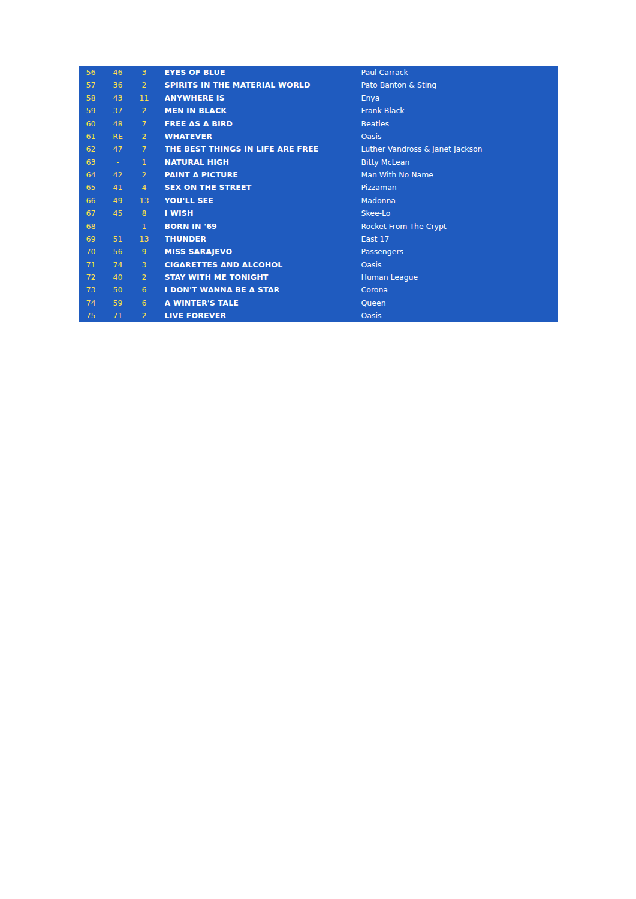| 56 | 46 | 3 | | EYES OF BLUE | Paul Carrack |
| 57 | 36 | 2 | | SPIRITS IN THE MATERIAL WORLD | Pato Banton & Sting |
| 58 | 43 | 11 | | ANYWHERE IS | Enya |
| 59 | 37 | 2 | | MEN IN BLACK | Frank Black |
| 60 | 48 | 7 | | FREE AS A BIRD | Beatles |
| 61 | RE | 2 | | WHATEVER | Oasis |
| 62 | 47 | 7 | | THE BEST THINGS IN LIFE ARE FREE | Luther Vandross & Janet Jackson |
| 63 | - | 1 | | NATURAL HIGH | Bitty McLean |
| 64 | 42 | 2 | | PAINT A PICTURE | Man With No Name |
| 65 | 41 | 4 | | SEX ON THE STREET | Pizzaman |
| 66 | 49 | 13 | | YOU'LL SEE | Madonna |
| 67 | 45 | 8 | | I WISH | Skee-Lo |
| 68 | - | 1 | | BORN IN '69 | Rocket From The Crypt |
| 69 | 51 | 13 | | THUNDER | East 17 |
| 70 | 56 | 9 | | MISS SARAJEVO | Passengers |
| 71 | 74 | 3 | | CIGARETTES AND ALCOHOL | Oasis |
| 72 | 40 | 2 | | STAY WITH ME TONIGHT | Human League |
| 73 | 50 | 6 | | I DON'T WANNA BE A STAR | Corona |
| 74 | 59 | 6 | | A WINTER'S TALE | Queen |
| 75 | 71 | 2 | | LIVE FOREVER | Oasis |